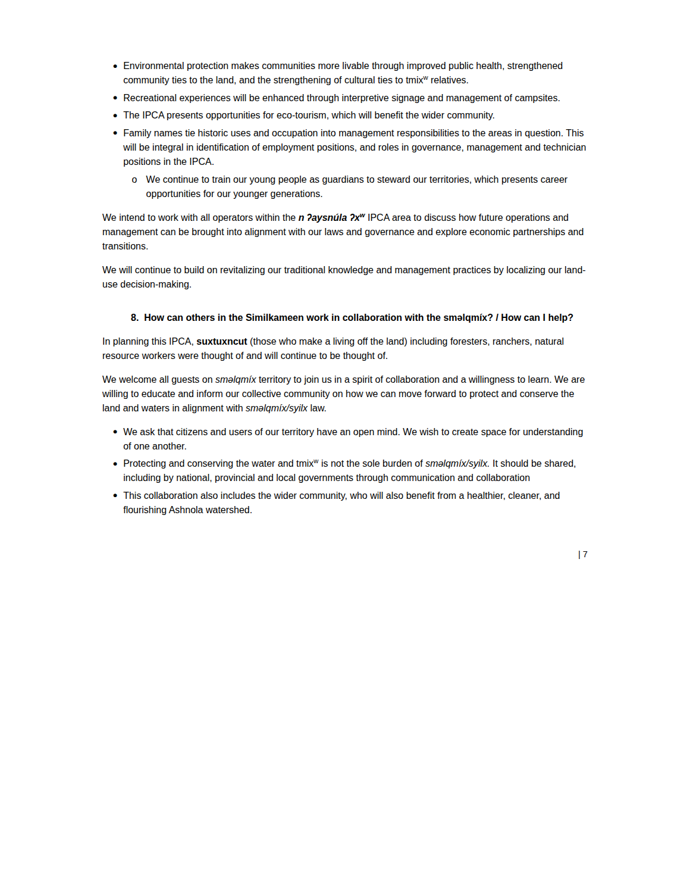Environmental protection makes communities more livable through improved public health, strengthened community ties to the land, and the strengthening of cultural ties to tmixw relatives.
Recreational experiences will be enhanced through interpretive signage and management of campsites.
The IPCA presents opportunities for eco-tourism, which will benefit the wider community.
Family names tie historic uses and occupation into management responsibilities to the areas in question. This will be integral in identification of employment positions, and roles in governance, management and technician positions in the IPCA.
We continue to train our young people as guardians to steward our territories, which presents career opportunities for our younger generations.
We intend to work with all operators within the n ʔaysnúla ʔxw IPCA area to discuss how future operations and management can be brought into alignment with our laws and governance and explore economic partnerships and transitions.
We will continue to build on revitalizing our traditional knowledge and management practices by localizing our land-use decision-making.
8. How can others in the Similkameen work in collaboration with the smǝlqmíx? / How can I help?
In planning this IPCA, suxtuxncut (those who make a living off the land) including foresters, ranchers, natural resource workers were thought of and will continue to be thought of.
We welcome all guests on smǝlqmíx territory to join us in a spirit of collaboration and a willingness to learn. We are willing to educate and inform our collective community on how we can move forward to protect and conserve the land and waters in alignment with smǝlqmíx/syilx law.
We ask that citizens and users of our territory have an open mind. We wish to create space for understanding of one another.
Protecting and conserving the water and tmixw is not the sole burden of smǝlqmíx/syilx. It should be shared, including by national, provincial and local governments through communication and collaboration
This collaboration also includes the wider community, who will also benefit from a healthier, cleaner, and flourishing Ashnola watershed.
| 7